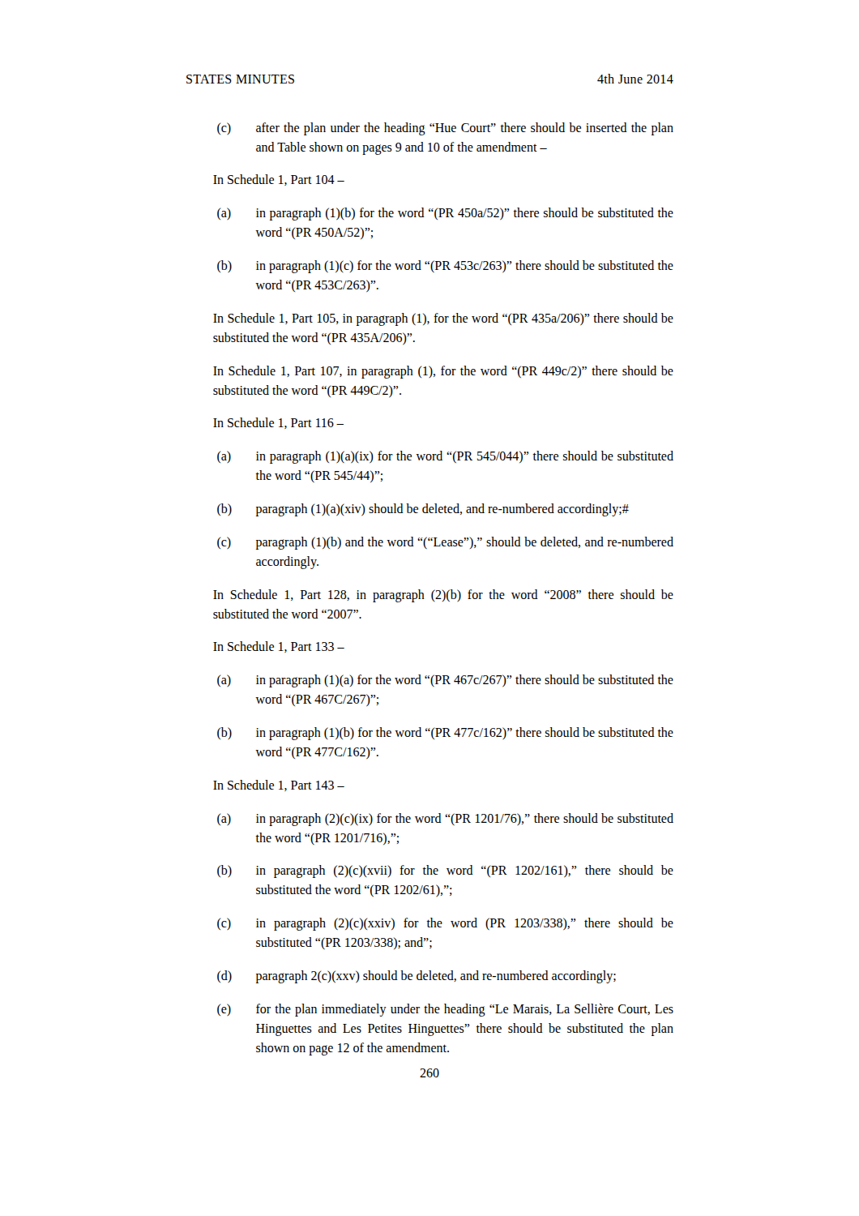STATES MINUTES
4th June 2014
(c)
after the plan under the heading “Hue Court” there should be inserted the plan and Table shown on pages 9 and 10 of the amendment –
In Schedule 1, Part 104 –
(a)
in paragraph (1)(b) for the word “(PR 450a/52)” there should be substituted the word “(PR 450A/52)”;
(b)
in paragraph (1)(c) for the word “(PR 453c/263)” there should be substituted the word “(PR 453C/263)”.
In Schedule 1, Part 105, in paragraph (1), for the word “(PR 435a/206)” there should be substituted the word “(PR 435A/206)”.
In Schedule 1, Part 107, in paragraph (1), for the word “(PR 449c/2)” there should be substituted the word “(PR 449C/2)”.
In Schedule 1, Part 116 –
(a)
in paragraph (1)(a)(ix) for the word “(PR 545/044)” there should be substituted the word “(PR 545/44)”;
(b)
paragraph (1)(a)(xiv) should be deleted, and re-numbered accordingly;#
(c)
paragraph (1)(b) and the word “(“Lease”),” should be deleted, and re-numbered accordingly.
In Schedule 1, Part 128, in paragraph (2)(b) for the word “2008” there should be substituted the word “2007”.
In Schedule 1, Part 133 –
(a)
in paragraph (1)(a) for the word “(PR 467c/267)” there should be substituted the word “(PR 467C/267)”;
(b)
in paragraph (1)(b) for the word “(PR 477c/162)” there should be substituted the word “(PR 477C/162)”.
In Schedule 1, Part 143 –
(a)
in paragraph (2)(c)(ix) for the word “(PR 1201/76),” there should be substituted the word “(PR 1201/716),”;
(b)
in paragraph (2)(c)(xvii) for the word “(PR 1202/161),” there should be substituted the word “(PR 1202/61),”;
(c)
in paragraph (2)(c)(xxiv) for the word (PR 1203/338),” there should be substituted “(PR 1203/338); and”;
(d)
paragraph 2(c)(xxv) should be deleted, and re-numbered accordingly;
(e)
for the plan immediately under the heading “Le Marais, La Sellière Court, Les Hinguettes and Les Petites Hinguettes” there should be substituted the plan shown on page 12 of the amendment.
260